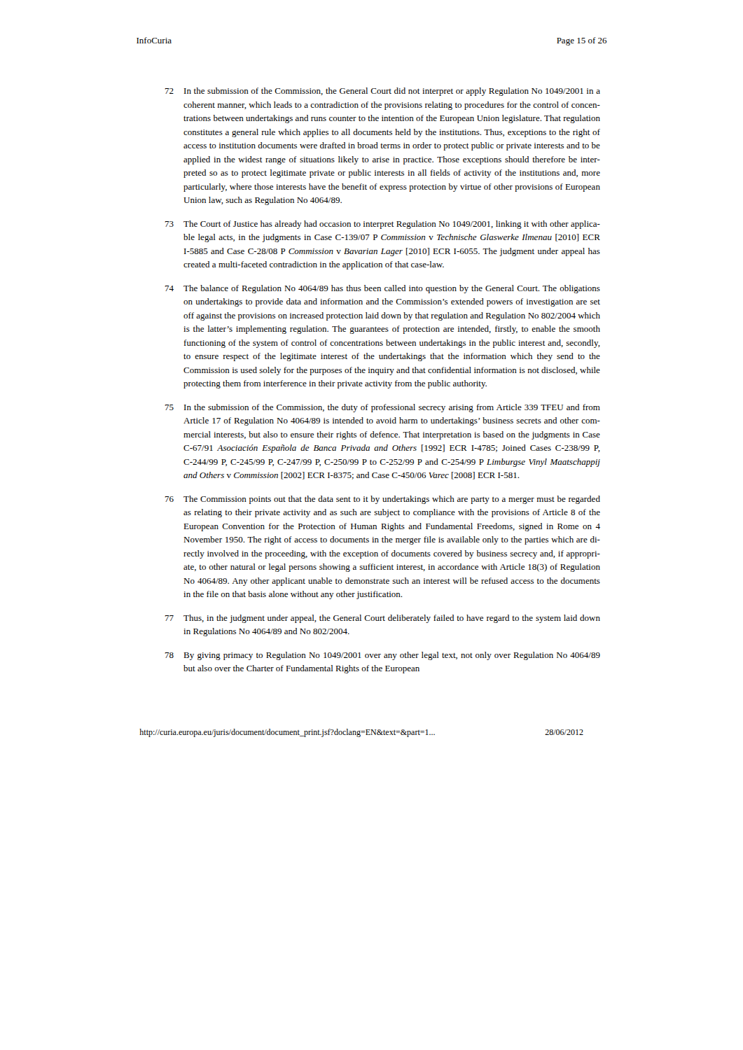InfoCuria
Page 15 of 26
72
In the submission of the Commission, the General Court did not interpret or apply Regulation No 1049/2001 in a coherent manner, which leads to a contradiction of the provisions relating to procedures for the control of concentrations between undertakings and runs counter to the intention of the European Union legislature. That regulation constitutes a general rule which applies to all documents held by the institutions. Thus, exceptions to the right of access to institution documents were drafted in broad terms in order to protect public or private interests and to be applied in the widest range of situations likely to arise in practice. Those exceptions should therefore be interpreted so as to protect legitimate private or public interests in all fields of activity of the institutions and, more particularly, where those interests have the benefit of express protection by virtue of other provisions of European Union law, such as Regulation No 4064/89.
73
The Court of Justice has already had occasion to interpret Regulation No 1049/2001, linking it with other applicable legal acts, in the judgments in Case C‑139/07 P Commission v Technische Glaswerke Ilmenau [2010] ECR I‑5885 and Case C‑28/08 P Commission v Bavarian Lager [2010] ECR I‑6055. The judgment under appeal has created a multi-faceted contradiction in the application of that case-law.
74
The balance of Regulation No 4064/89 has thus been called into question by the General Court. The obligations on undertakings to provide data and information and the Commission’s extended powers of investigation are set off against the provisions on increased protection laid down by that regulation and Regulation No 802/2004 which is the latter’s implementing regulation. The guarantees of protection are intended, firstly, to enable the smooth functioning of the system of control of concentrations between undertakings in the public interest and, secondly, to ensure respect of the legitimate interest of the undertakings that the information which they send to the Commission is used solely for the purposes of the inquiry and that confidential information is not disclosed, while protecting them from interference in their private activity from the public authority.
75
In the submission of the Commission, the duty of professional secrecy arising from Article 339 TFEU and from Article 17 of Regulation No 4064/89 is intended to avoid harm to undertakings’ business secrets and other commercial interests, but also to ensure their rights of defence. That interpretation is based on the judgments in Case C‑67/91 Asociación Española de Banca Privada and Others [1992] ECR I‑4785; Joined Cases C‑238/99 P, C‑244/99 P, C‑245/99 P, C‑247/99 P, C‑250/99 P to C‑252/99 P and C‑254/99 P Limburgse Vinyl Maatschappij and Others v Commission [2002] ECR I‑8375; and Case C‑450/06 Varec [2008] ECR I‑581.
76
The Commission points out that the data sent to it by undertakings which are party to a merger must be regarded as relating to their private activity and as such are subject to compliance with the provisions of Article 8 of the European Convention for the Protection of Human Rights and Fundamental Freedoms, signed in Rome on 4 November 1950. The right of access to documents in the merger file is available only to the parties which are directly involved in the proceeding, with the exception of documents covered by business secrecy and, if appropriate, to other natural or legal persons showing a sufficient interest, in accordance with Article 18(3) of Regulation No 4064/89. Any other applicant unable to demonstrate such an interest will be refused access to the documents in the file on that basis alone without any other justification.
77
Thus, in the judgment under appeal, the General Court deliberately failed to have regard to the system laid down in Regulations No 4064/89 and No 802/2004.
78
By giving primacy to Regulation No 1049/2001 over any other legal text, not only over Regulation No 4064/89 but also over the Charter of Fundamental Rights of the European
http://curia.europa.eu/juris/document/document_print.jsf?doclang=EN&text=&part=1... 28/06/2012